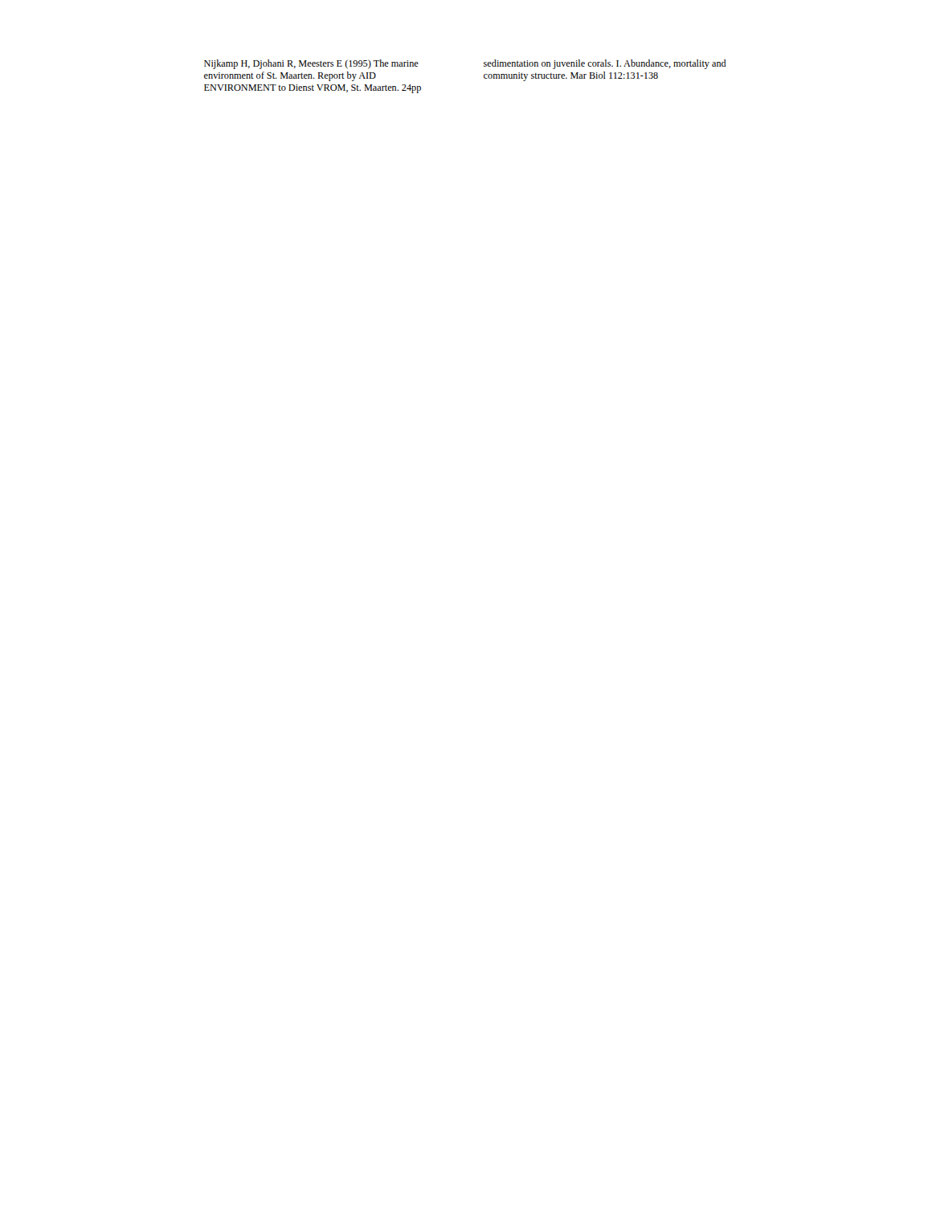Nijkamp H, Djohani R, Meesters E (1995) The marine environment of St. Maarten. Report by AID ENVIRONMENT to Dienst VROM, St. Maarten. 24pp
sedimentation on juvenile corals. I. Abundance, mortality and community structure. Mar Biol 112:131-138